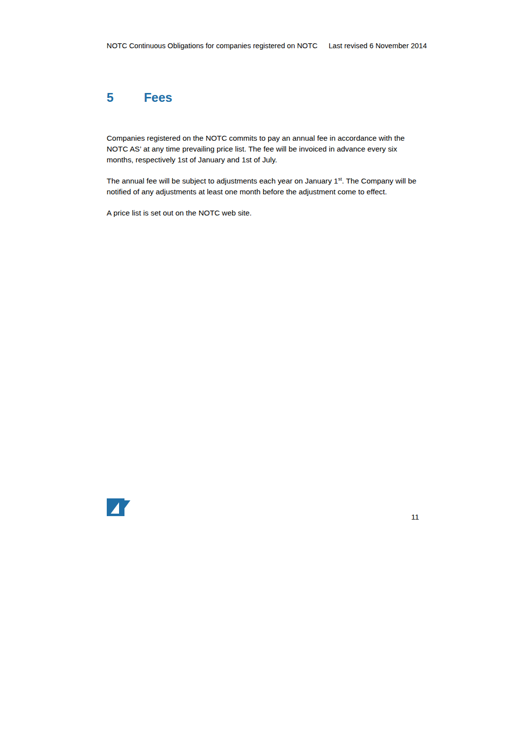NOTC Continuous Obligations for companies registered on NOTC Last revised 6 November 2014
5 Fees
Companies registered on the NOTC commits to pay an annual fee in accordance with the NOTC AS’ at any time prevailing price list. The fee will be invoiced in advance every six months, respectively 1st of January and 1st of July.
The annual fee will be subject to adjustments each year on January 1st. The Company will be notified of any adjustments at least one month before the adjustment come to effect.
A price list is set out on the NOTC web site.
11